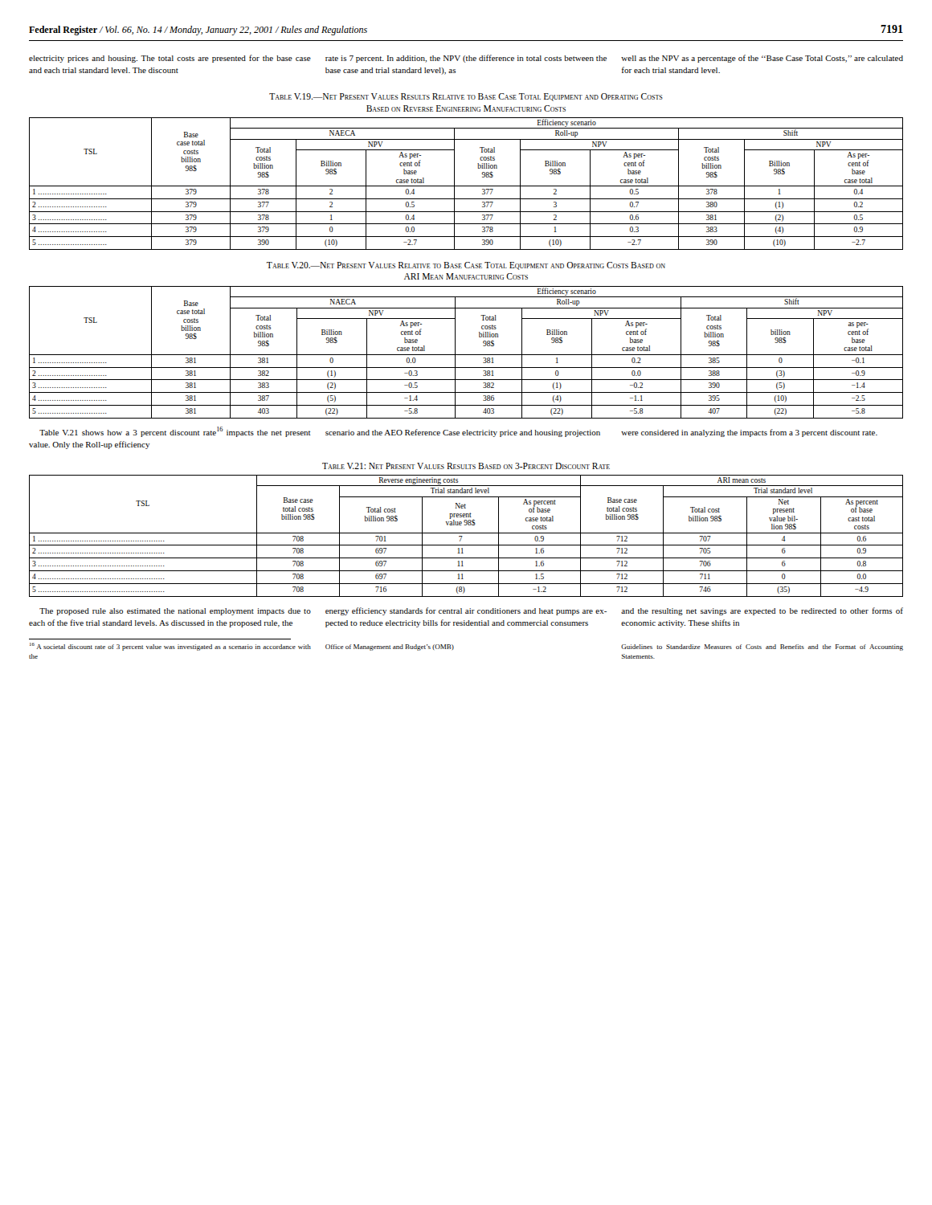Federal Register / Vol. 66, No. 14 / Monday, January 22, 2001 / Rules and Regulations
7191
electricity prices and housing. The total costs are presented for the base case and each trial standard level. The discount
rate is 7 percent. In addition, the NPV (the difference in total costs between the base case and trial standard level), as
well as the NPV as a percentage of the ‘‘Base Case Total Costs,’’ are calculated for each trial standard level.
Table V.19.—Net Present Values Results Relative to Base Case Total Equipment and Operating Costs
Based on Reverse Engineering Manufacturing Costs
| TSL | Base case total costs billion 98$ | Efficiency scenario |
| --- | --- | --- |
| NAECA | Roll-up | Shift |
| Total costs billion 98$ | NPV | Total costs billion 98$ | NPV | Total costs billion 98$ | NPV |
| Billion 98$ | As per- cent of base case total | Billion 98$ | As per- cent of base case total | Billion 98$ | As per- cent of base case total |
| 1 .............................. | 379 | 378 | 2 | 0.4 | 377 | 2 | 0.5 | 378 | 1 | 0.4 |
| 2 .............................. | 379 | 377 | 2 | 0.5 | 377 | 3 | 0.7 | 380 | (1) | 0.2 |
| 3 .............................. | 379 | 378 | 1 | 0.4 | 377 | 2 | 0.6 | 381 | (2) | 0.5 |
| 4 .............................. | 379 | 379 | 0 | 0.0 | 378 | 1 | 0.3 | 383 | (4) | 0.9 |
| 5 .............................. | 379 | 390 | (10) | −2.7 | 390 | (10) | −2.7 | 390 | (10) | −2.7 |
Table V.20.—Net Present Values Relative to Base Case Total Equipment and Operating Costs Based on
ARI Mean Manufacturing Costs
| TSL | Base case total costs billion 98$ | Efficiency scenario |
| --- | --- | --- |
| NAECA | Roll-up | Shift |
| Total costs billion 98$ | NPV | Total costs billion 98$ | NPV | Total costs billion 98$ | NPV |
| Billion 98$ | As per- cent of base case total | Billion 98$ | As per- cent of base case total | billion 98$ | as per- cent of base case total |
| 1 .............................. | 381 | 381 | 0 | 0.0 | 381 | 1 | 0.2 | 385 | 0 | −0.1 |
| 2 .............................. | 381 | 382 | (1) | −0.3 | 381 | 0 | 0.0 | 388 | (3) | −0.9 |
| 3 .............................. | 381 | 383 | (2) | −0.5 | 382 | (1) | −0.2 | 390 | (5) | −1.4 |
| 4 .............................. | 381 | 387 | (5) | −1.4 | 386 | (4) | −1.1 | 395 | (10) | −2.5 |
| 5 .............................. | 381 | 403 | (22) | −5.8 | 403 | (22) | −5.8 | 407 | (22) | −5.8 |
Table V.21 shows how a 3 percent discount rate16 impacts the net present value. Only the Roll-up efficiency
scenario and the AEO Reference Case electricity price and housing projection
were considered in analyzing the impacts from a 3 percent discount rate.
Table V.21: Net Present Values Results Based on 3-Percent Discount Rate
| TSL | Reverse engineering costs | ARI mean costs |
| --- | --- | --- |
| Base case total costs billion 98$ | Trial standard level | Base case total costs billion 98$ | Trial standard level |
| Total cost billion 98$ | Net present value 98$ | As percent of base case total costs | Total cost billion 98$ | Net present value bil- lion 98$ | As percent of base cast total costs |
| 1 ....................................................... | 708 | 701 | 7 | 0.9 | 712 | 707 | 4 | 0.6 |
| 2 ....................................................... | 708 | 697 | 11 | 1.6 | 712 | 705 | 6 | 0.9 |
| 3 ....................................................... | 708 | 697 | 11 | 1.6 | 712 | 706 | 6 | 0.8 |
| 4 ....................................................... | 708 | 697 | 11 | 1.5 | 712 | 711 | 0 | 0.0 |
| 5 ....................................................... | 708 | 716 | (8) | −1.2 | 712 | 746 | (35) | −4.9 |
The proposed rule also estimated the national employment impacts due to each of the five trial standard levels. As discussed in the proposed rule, the
energy efficiency standards for central air conditioners and heat pumps are expected to reduce electricity bills for residential and commercial consumers
and the resulting net savings are expected to be redirected to other forms of economic activity. These shifts in
16 A societal discount rate of 3 percent value was investigated as a scenario in accordance with the
Office of Management and Budget’s (OMB)
Guidelines to Standardize Measures of Costs and Benefits and the Format of Accounting Statements.